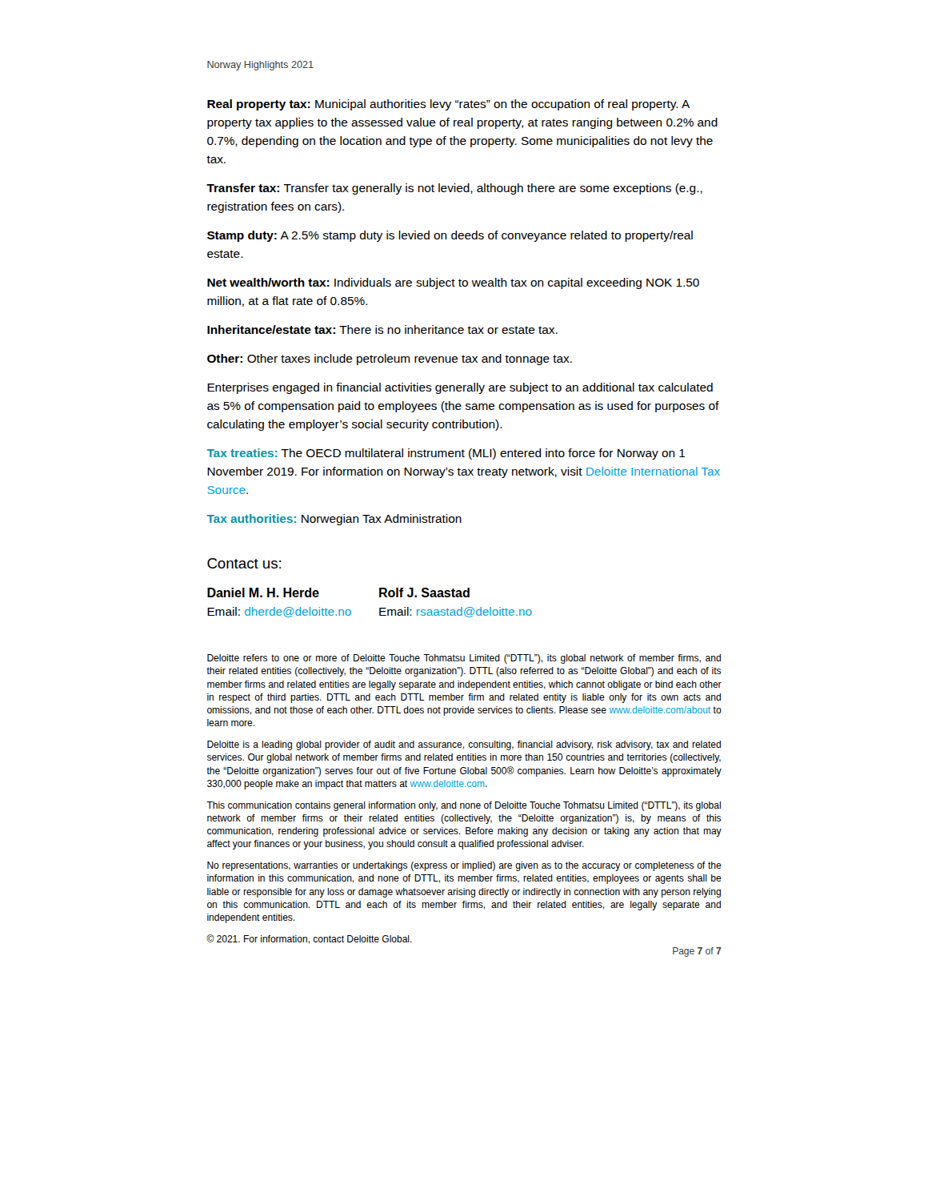Norway Highlights 2021
Real property tax: Municipal authorities levy “rates” on the occupation of real property. A property tax applies to the assessed value of real property, at rates ranging between 0.2% and 0.7%, depending on the location and type of the property. Some municipalities do not levy the tax.
Transfer tax: Transfer tax generally is not levied, although there are some exceptions (e.g., registration fees on cars).
Stamp duty: A 2.5% stamp duty is levied on deeds of conveyance related to property/real estate.
Net wealth/worth tax: Individuals are subject to wealth tax on capital exceeding NOK 1.50 million, at a flat rate of 0.85%.
Inheritance/estate tax: There is no inheritance tax or estate tax.
Other: Other taxes include petroleum revenue tax and tonnage tax.
Enterprises engaged in financial activities generally are subject to an additional tax calculated as 5% of compensation paid to employees (the same compensation as is used for purposes of calculating the employer’s social security contribution).
Tax treaties: The OECD multilateral instrument (MLI) entered into force for Norway on 1 November 2019. For information on Norway’s tax treaty network, visit Deloitte International Tax Source.
Tax authorities: Norwegian Tax Administration
Contact us:
| Daniel M. H. Herde | Rolf J. Saastad |
| Email: dherde@deloitte.no | Email: rsaastad@deloitte.no |
Deloitte refers to one or more of Deloitte Touche Tohmatsu Limited (“DTTL”), its global network of member firms, and their related entities (collectively, the “Deloitte organization”). DTTL (also referred to as “Deloitte Global”) and each of its member firms and related entities are legally separate and independent entities, which cannot obligate or bind each other in respect of third parties. DTTL and each DTTL member firm and related entity is liable only for its own acts and omissions, and not those of each other. DTTL does not provide services to clients. Please see www.deloitte.com/about to learn more.
Deloitte is a leading global provider of audit and assurance, consulting, financial advisory, risk advisory, tax and related services. Our global network of member firms and related entities in more than 150 countries and territories (collectively, the “Deloitte organization”) serves four out of five Fortune Global 500® companies. Learn how Deloitte’s approximately 330,000 people make an impact that matters at www.deloitte.com.
This communication contains general information only, and none of Deloitte Touche Tohmatsu Limited (“DTTL”), its global network of member firms or their related entities (collectively, the “Deloitte organization”) is, by means of this communication, rendering professional advice or services. Before making any decision or taking any action that may affect your finances or your business, you should consult a qualified professional adviser.
No representations, warranties or undertakings (express or implied) are given as to the accuracy or completeness of the information in this communication, and none of DTTL, its member firms, related entities, employees or agents shall be liable or responsible for any loss or damage whatsoever arising directly or indirectly in connection with any person relying on this communication. DTTL and each of its member firms, and their related entities, are legally separate and independent entities.
© 2021. For information, contact Deloitte Global.
Page 7 of 7